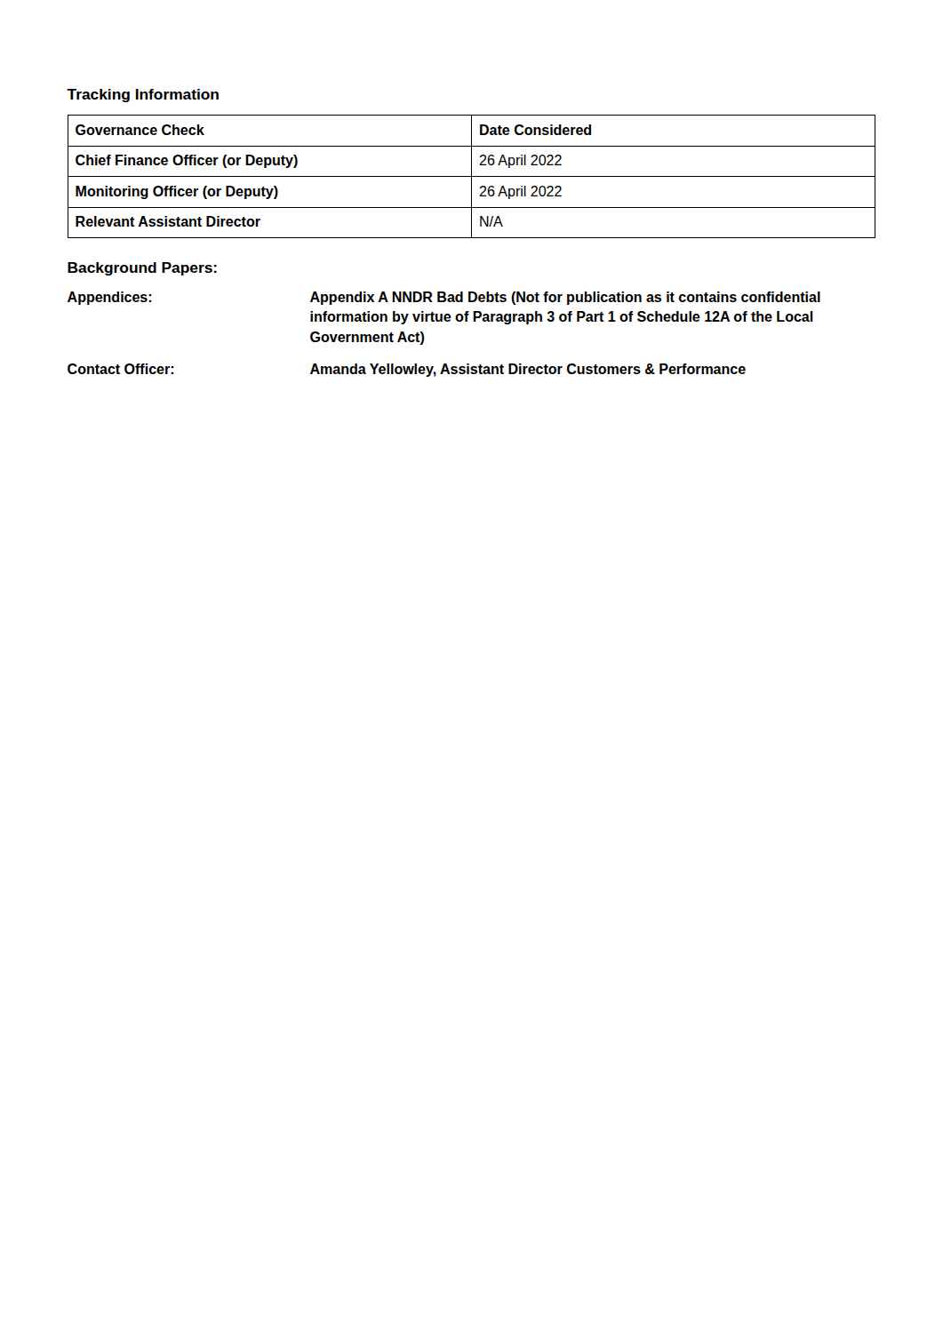Tracking Information
| Governance Check | Date Considered |
| Chief Finance Officer (or Deputy) | 26 April 2022 |
| Monitoring Officer (or Deputy) | 26 April 2022 |
| Relevant Assistant Director | N/A |
Background Papers:
| Appendices: | Appendix A NNDR Bad Debts (Not for publication as it contains confidential information by virtue of Paragraph 3 of Part 1 of Schedule 12A of the Local Government Act) |
| Contact Officer: | Amanda Yellowley, Assistant Director Customers & Performance |